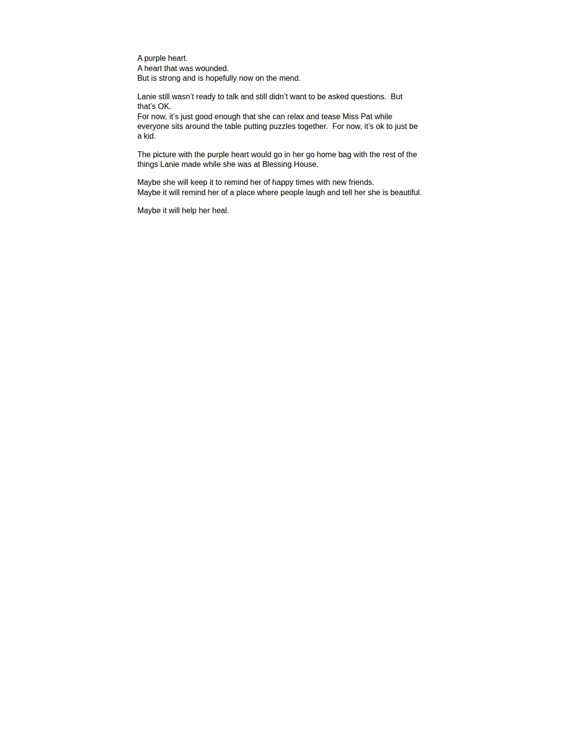A purple heart.
A heart that was wounded.
But is strong and is hopefully now on the mend.
Lanie still wasn’t ready to talk and still didn’t want to be asked questions. But that’s OK.
For now, it’s just good enough that she can relax and tease Miss Pat while everyone sits around the table putting puzzles together. For now, it’s ok to just be a kid.
The picture with the purple heart would go in her go home bag with the rest of the things Lanie made while she was at Blessing House.
Maybe she will keep it to remind her of happy times with new friends.
Maybe it will remind her of a place where people laugh and tell her she is beautiful.
Maybe it will help her heal.